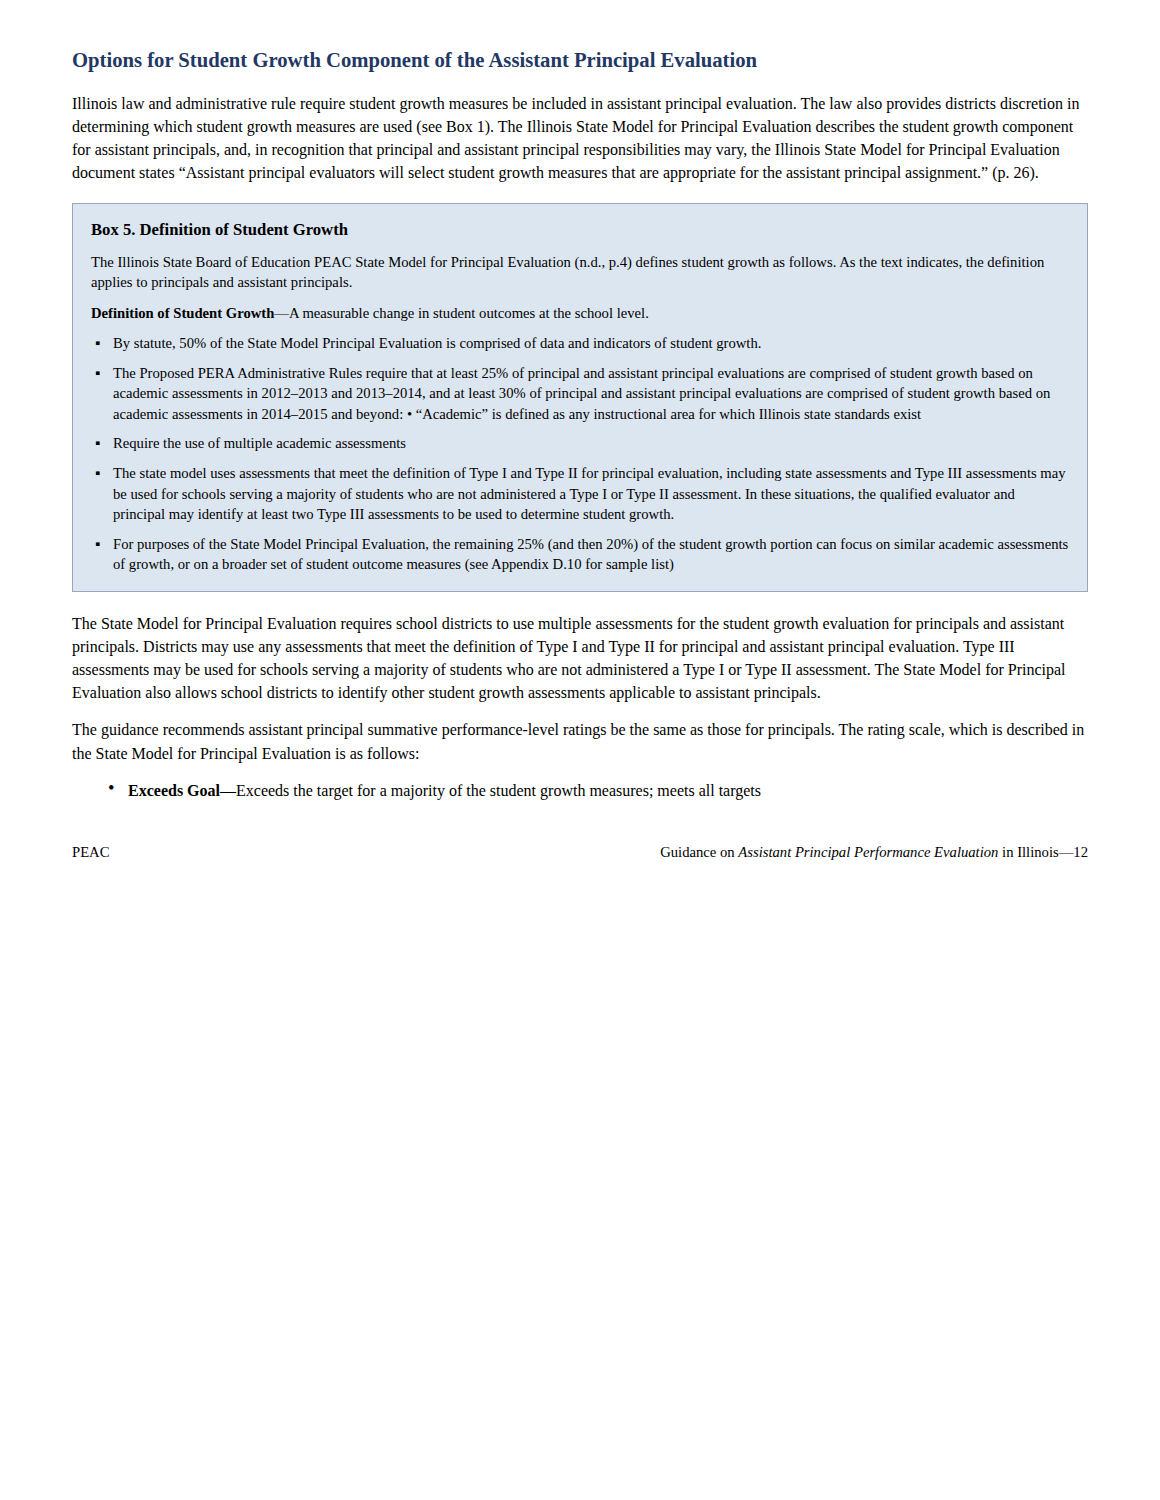Options for Student Growth Component of the Assistant Principal Evaluation
Illinois law and administrative rule require student growth measures be included in assistant principal evaluation. The law also provides districts discretion in determining which student growth measures are used (see Box 1). The Illinois State Model for Principal Evaluation describes the student growth component for assistant principals, and, in recognition that principal and assistant principal responsibilities may vary, the Illinois State Model for Principal Evaluation document states “Assistant principal evaluators will select student growth measures that are appropriate for the assistant principal assignment.” (p. 26).
Box 5. Definition of Student Growth
The Illinois State Board of Education PEAC State Model for Principal Evaluation (n.d., p.4) defines student growth as follows. As the text indicates, the definition applies to principals and assistant principals.
Definition of Student Growth—A measurable change in student outcomes at the school level.
By statute, 50% of the State Model Principal Evaluation is comprised of data and indicators of student growth.
The Proposed PERA Administrative Rules require that at least 25% of principal and assistant principal evaluations are comprised of student growth based on academic assessments in 2012–2013 and 2013–2014, and at least 30% of principal and assistant principal evaluations are comprised of student growth based on academic assessments in 2014–2015 and beyond: • “Academic” is defined as any instructional area for which Illinois state standards exist
Require the use of multiple academic assessments
The state model uses assessments that meet the definition of Type I and Type II for principal evaluation, including state assessments and Type III assessments may be used for schools serving a majority of students who are not administered a Type I or Type II assessment. In these situations, the qualified evaluator and principal may identify at least two Type III assessments to be used to determine student growth.
For purposes of the State Model Principal Evaluation, the remaining 25% (and then 20%) of the student growth portion can focus on similar academic assessments of growth, or on a broader set of student outcome measures (see Appendix D.10 for sample list)
The State Model for Principal Evaluation requires school districts to use multiple assessments for the student growth evaluation for principals and assistant principals. Districts may use any assessments that meet the definition of Type I and Type II for principal and assistant principal evaluation. Type III assessments may be used for schools serving a majority of students who are not administered a Type I or Type II assessment. The State Model for Principal Evaluation also allows school districts to identify other student growth assessments applicable to assistant principals.
The guidance recommends assistant principal summative performance-level ratings be the same as those for principals. The rating scale, which is described in the State Model for Principal Evaluation is as follows:
Exceeds Goal—Exceeds the target for a majority of the student growth measures; meets all targets
PEAC Guidance on Assistant Principal Performance Evaluation in Illinois—12